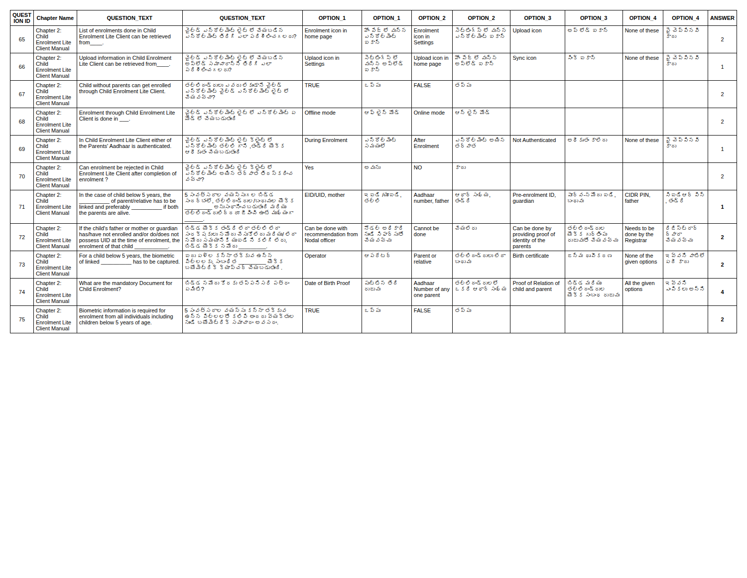| QUEST ION ID | Chapter Name | QUESTION_TEXT | QUESTION_TEXT | OPTION_1 | OPTION_1 | OPTION_2 | OPTION_2 | OPTION_3 | OPTION_3 | OPTION_4 | OPTION_4 | ANSWER |
| --- | --- | --- | --- | --- | --- | --- | --- | --- | --- | --- | --- | --- |
| 65 | Chapter 2: Child Enrolment Lite Client Manual | List of enrolments done in Child Enrolment Lite Client can be retrieved from____. | చైల్డ్ ఎన్రోల్మెంట్ లైట్ లో చేయబడిన ఎన్రోల్మెంట్ తిరిగి ఎలా పరిశీలించగలరు? | Enrolment icon in home page | హోం పేజ్ లో వున్న ఎన్రోల్మెంట్ ఐకాన్ | Enrolment icon in Settings | సెట్టింగ్స్ లో వున్న ఎన్రోల్మెంట్ ఐకాన్ | Upload icon | అప్ లోడ్ ఐకాన్ | None of these | పై చెప్పినవి కాదు | 2 |
| 66 | Chapter 2: Child Enrolment Lite Client Manual | Upload information in Child Enrolment Lite Client can be retrieved from____. | చైల్డ్ ఎన్రోల్మెంట్ లైట్ లో చేయబడిన అప్లోడ్ సమాచారాన్ని తిరిగి ఎలా పరిశీలించగలరు? | Uplaod icon in Settings | సెట్టింగ్స్ లో వున్న అప్లోడ్ ఐకాన్ | Upload icon in home page | హోం పేజ్ లో వున్న అప్లోడ్ ఐకాన్ | Sync icon | సింక్ ఐకాన్ | None of these | పై చెప్పినవి కాదు | 1 |
| 67 | Chapter 2: Child Enrolment Lite Client Manual | Child without parents can get enrolled through Child Enrolment Lite Client. | తల్లిదండ్రులు ఎవరు లేకుండానే చైల్డ్ ఎన్రోల్మెంట్ చైల్డ్ ఎన్రోల్మెంట్ లైట్ లో చేయవచ్చా? | TRUE | ఒప్పు | FALSE | తప్పు | | | | | 2 |
| 68 | Chapter 2: Child Enrolment Lite Client Manual | Enrolment through Child Enrolment Lite Client is done in ___. | చైల్డ్ ఎన్రోల్మెంట్ లైట్ లో ఎన్రోల్మెంట్ ఏ మోడ్ లో చేయబడుతుంది | Offline mode | ఆఫ్ లైన్ మోడ్ | Online mode | ఆన్ లైన్ మోడ్ | | | | | 2 |
| 69 | Chapter 2: Child Enrolment Lite Client Manual | In Child Enrolment Lite Client either of the Parents' Aadhaar is authenticated. | చైల్డ్ ఎన్రోల్మెంట్ లైట్ క్లైంట్ లో ఎన్రోల్మెంట్ తల్లి గాని ,తండ్రి యొక్క ఆధీకృతం చేయబడుతుంది | During Enrolment | ఎన్రోల్మెంట్ సమయంలో | After Enrolment | ఎన్రోల్మెంట్ అయిన తర్వాత | Not Authenticated | అధీకృతం కాలేదు | None of these | పై చెప్పినవి కాదు | 1 |
| 70 | Chapter 2: Child Enrolment Lite Client Manual | Can enrolment be rejected in Child Enrolment Lite Client after completion of enrolment ? | చైల్డ్ ఎన్రోల్మెంట్ లైట్ క్లైంట్ లో ఎన్రోల్మెంట్ అయిన తర్వాత తిరస్కరించ వచ్చా? | Yes | అవును | NO | కాదు | | | | | 2 |
| 71 | Chapter 2: Child Enrolment Lite Client Manual | In the case of child below 5 years, the __________ of parent/relative has to be linked and preferably __________ if both the parents are alive. | 5 సంవత్సరాల వయస్సుగల బిడ్డ సందర్భంలో, తల్లిదండ్రుల/బంధువుల యొక్క _________ అనుసంధానించబడుతుంది మరియు తల్లిదండ్రులిద్దరూ జీవించి ఉంటే ముఖ్యంగా ______. | EID/UID, mother | ఇఐడి /యూఐడి, తల్లి | Aadhaar number, father | ఆధార్ సంఖ్య, తండ్రి | Pre-enrolment ID, guardian | పూర్వ-నమోదు ఐడి, బంధువు | CIDR PIN, father | సిఐడిఆర్ పిన్ , తండ్రి | 1 |
| 72 | Chapter 2: Child Enrolment Lite Client Manual | If the child's father or mother or guardian has/have not enrolled and/or do/does not possess UID at the time of enrolment, the enrolment of that child ___________. | బిడ్డ యొక్క తండ్రి లేదా తల్లి లేదా సంరక్షకులు నమోదు చేసుకోలేదు మరియు/ లేదా నమోదు సమయానికి యుఐడి ని కలిగి లేరు, బిడ్డ యొక్క నమోదు _________. | Can be done with recommendation from Nodal officer | నోడల్ అధికారి నుండి సిఫార్సుతో చేయవచ్చు | Cannot be done | చేయలేరు | Can be done by providing proof of identity of the parents | తల్లిదండ్రుల యొక్క గుర్తింపు రుజువుతో చేయవచ్చు | Needs to be done by the Registrar | రిజిస్ట్రార్ ద్వారా చేయవచ్చు | 2 |
| 73 | Chapter 2: Child Enrolment Lite Client Manual | For a child below 5 years, the biometric of linked __________ has to be captured. | ఐదు ఏళ్ల కన్నా తక్కువ ఉన్న పిల్లలకు, సంబంధిత _________ యొక్క బయోమెట్రిక్ క్యాప్చర్ చేయబడుతుంది. | Operator | ఆపరేటర్ | Parent or relative | తల్లిదండ్రులు లేదా బంధువు | Birth certificate | జన్మ ధృవీకరణ | None of the given options | ఇవ్వని వాటిలో ఏదీ కాదు | 2 |
| 74 | Chapter 2: Child Enrolment Lite Client Manual | What are the mandatory Document for Child Enrolment? | బిడ్డ నమోదు కోరకు తప్పనిసరి పత్రం ఏమిటి? | Date of Birth Proof | పుట్టిన తేది రుజువు | Aadhaar Number of any one parent | తల్లిదండ్రులలో ఒకరి ఆధార్ సంఖ్య | Proof of Relation of child and parent | బిడ్డ మరియు తల్లిదండ్రుల యొక్క సంబంధ రుజువు | All the given options | ఇవ్వని ఎంపికలు అన్ని | 4 |
| 75 | Chapter 2: Child Enrolment Lite Client Manual | Biometric information is required for enrolment from all individuals including children below 5 years of age. | 5 సంవత్సరాల వయస్సు కన్నా తక్కువ ఉన్న పిల్లలతో కలిపి అందరు వ్యక్తుల నుండి బయోమెట్రిక్ సమాచారం అవసరం. | TRUE | ఒప్పు | FALSE | తప్పు | | | | | 2 |